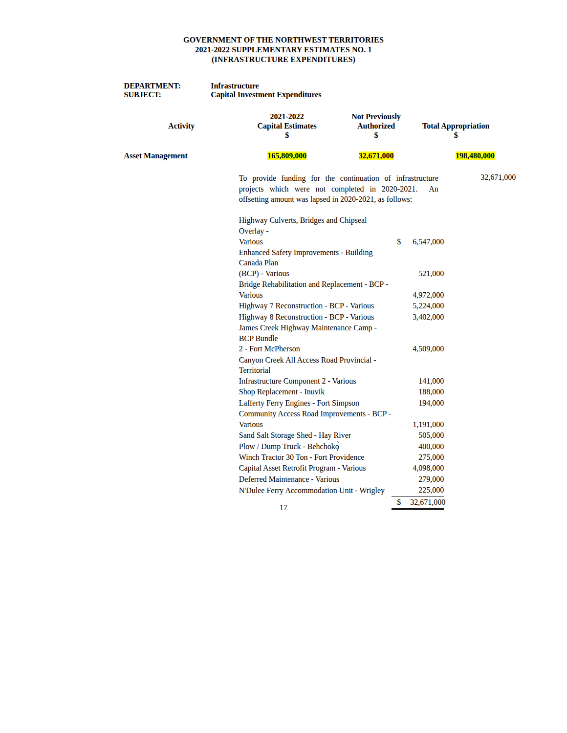GOVERNMENT OF THE NORTHWEST TERRITORIES
2021-2022 SUPPLEMENTARY ESTIMATES NO. 1
(INFRASTRUCTURE EXPENDITURES)
| DEPARTMENT: | Infrastructure |
| SUBJECT: | Capital Investment Expenditures |
| | 2021-2022 | Not Previously | |
| Activity | Capital Estimates | Authorized | Total Appropriation |
| | $ | $ | $ |
| Asset Management | 165,809,000 | 32,671,000 | 198,480,000 |
| | To provide funding for the continuation of infrastructure projects which were not completed in 2020-2021. An offsetting amount was lapsed in 2020-2021, as follows: / Highway Culverts, Bridges and Chipseal Overlay - Various / $ / 6,547,000 / / Enhanced Safety Improvements - Building Canada Plan (BCP) - Various / / 521,000 / / Bridge Rehabilitation and Replacement - BCP - Various / / 4,972,000 / / Highway 7 Reconstruction - BCP - Various / / 5,224,000 / / Highway 8 Reconstruction - BCP - Various / / 3,402,000 / / James Creek Highway Maintenance Camp - BCP Bundle 2 - Fort McPherson / / 4,509,000 / / Canyon Creek All Access Road Provincial -Territorial Infrastructure Component 2 - Various / / 141,000 / / Shop Replacement - Inuvik / / 188,000 / / Lafferty Ferry Engines - Fort Simpson / / 194,000 / / Community Access Road Improvements - BCP - Various / / 1,191,000 / / Sand Salt Storage Shed - Hay River / / 505,000 / / Plow / Dump Truck - Behchokǫ̀ / / 400,000 / / Winch Tractor 30 Ton - Fort Providence / / 275,000 / / Capital Asset Retrofit Program - Various / / 4,098,000 / / Deferred Maintenance - Various / / 279,000 / / N'Dulee Ferry Accommodation Unit - Wrigley / / 225,000 / / / $ / 32,671,000 / | 32,671,000 |
17